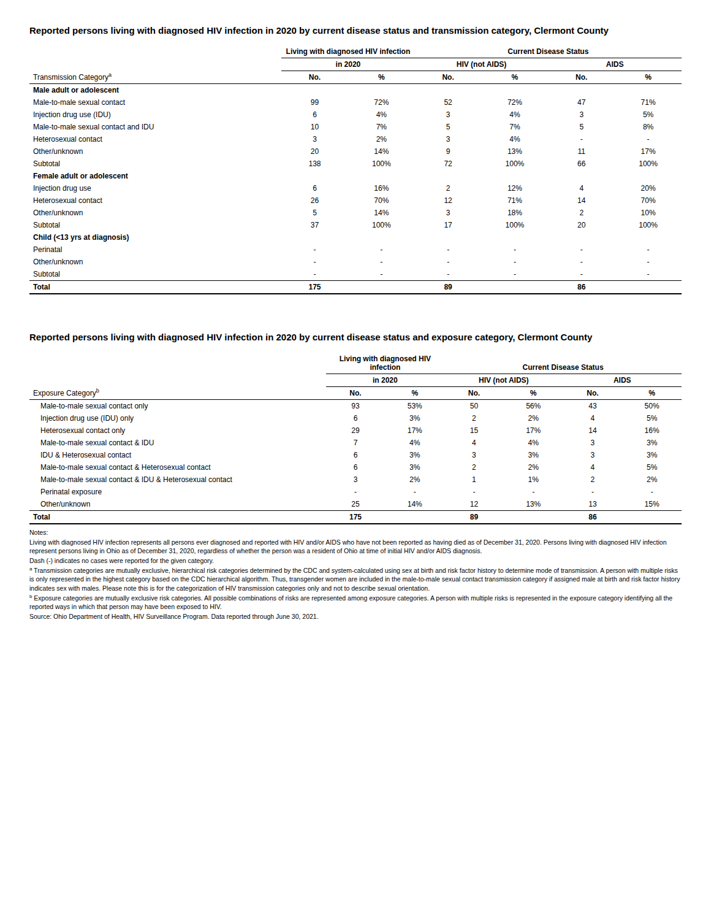Reported persons living with diagnosed HIV infection in 2020 by current disease status and transmission category, Clermont County
| | Living with diagnosed HIV infection | Current Disease Status |
| --- | --- | --- |
| | in 2020 | HIV (not AIDS) | AIDS |
| Transmission Category a | No. | % | No. | % | No. | % |
| Male adult or adolescent | | | | | | |
| Male-to-male sexual contact | 99 | 72% | 52 | 72% | 47 | 71% |
| Injection drug use (IDU) | 6 | 4% | 3 | 4% | 3 | 5% |
| Male-to-male sexual contact and IDU | 10 | 7% | 5 | 7% | 5 | 8% |
| Heterosexual contact | 3 | 2% | 3 | 4% | - | - |
| Other/unknown | 20 | 14% | 9 | 13% | 11 | 17% |
| Subtotal | 138 | 100% | 72 | 100% | 66 | 100% |
| Female adult or adolescent | | | | | | |
| Injection drug use | 6 | 16% | 2 | 12% | 4 | 20% |
| Heterosexual contact | 26 | 70% | 12 | 71% | 14 | 70% |
| Other/unknown | 5 | 14% | 3 | 18% | 2 | 10% |
| Subtotal | 37 | 100% | 17 | 100% | 20 | 100% |
| Child (<13 yrs at diagnosis) | | | | | | |
| Perinatal | - | - | - | - | - | - |
| Other/unknown | - | - | - | - | - | - |
| Subtotal | - | - | - | - | - | - |
| Total | 175 | | 89 | | 86 | |
Reported persons living with diagnosed HIV infection in 2020 by current disease status and exposure category, Clermont County
| | Living with diagnosed HIV infection | Current Disease Status |
| --- | --- | --- |
| | in 2020 | HIV (not AIDS) | AIDS |
| Exposure Category b | No. | % | No. | % | No. | % |
| Male-to-male sexual contact only | 93 | 53% | 50 | 56% | 43 | 50% |
| Injection drug use (IDU) only | 6 | 3% | 2 | 2% | 4 | 5% |
| Heterosexual contact only | 29 | 17% | 15 | 17% | 14 | 16% |
| Male-to-male sexual contact & IDU | 7 | 4% | 4 | 4% | 3 | 3% |
| IDU & Heterosexual contact | 6 | 3% | 3 | 3% | 3 | 3% |
| Male-to-male sexual contact & Heterosexual contact | 6 | 3% | 2 | 2% | 4 | 5% |
| Male-to-male sexual contact & IDU & Heterosexual contact | 3 | 2% | 1 | 1% | 2 | 2% |
| Perinatal exposure | - | - | - | - | - | - |
| Other/unknown | 25 | 14% | 12 | 13% | 13 | 15% |
| Total | 175 | | 89 | | 86 | |
Notes:
Living with diagnosed HIV infection represents all persons ever diagnosed and reported with HIV and/or AIDS who have not been reported as having died as of December 31, 2020. Persons living with diagnosed HIV infection represent persons living in Ohio as of December 31, 2020, regardless of whether the person was a resident of Ohio at time of initial HIV and/or AIDS diagnosis.
Dash (-) indicates no cases were reported for the given category.
a Transmission categories are mutually exclusive, hierarchical risk categories determined by the CDC and system-calculated using sex at birth and risk factor history to determine mode of transmission. A person with multiple risks is only represented in the highest category based on the CDC hierarchical algorithm. Thus, transgender women are included in the male-to-male sexual contact transmission category if assigned male at birth and risk factor history indicates sex with males. Please note this is for the categorization of HIV transmission categories only and not to describe sexual orientation.
b Exposure categories are mutually exclusive risk categories. All possible combinations of risks are represented among exposure categories. A person with multiple risks is represented in the exposure category identifying all the reported ways in which that person may have been exposed to HIV.
Source: Ohio Department of Health, HIV Surveillance Program. Data reported through June 30, 2021.